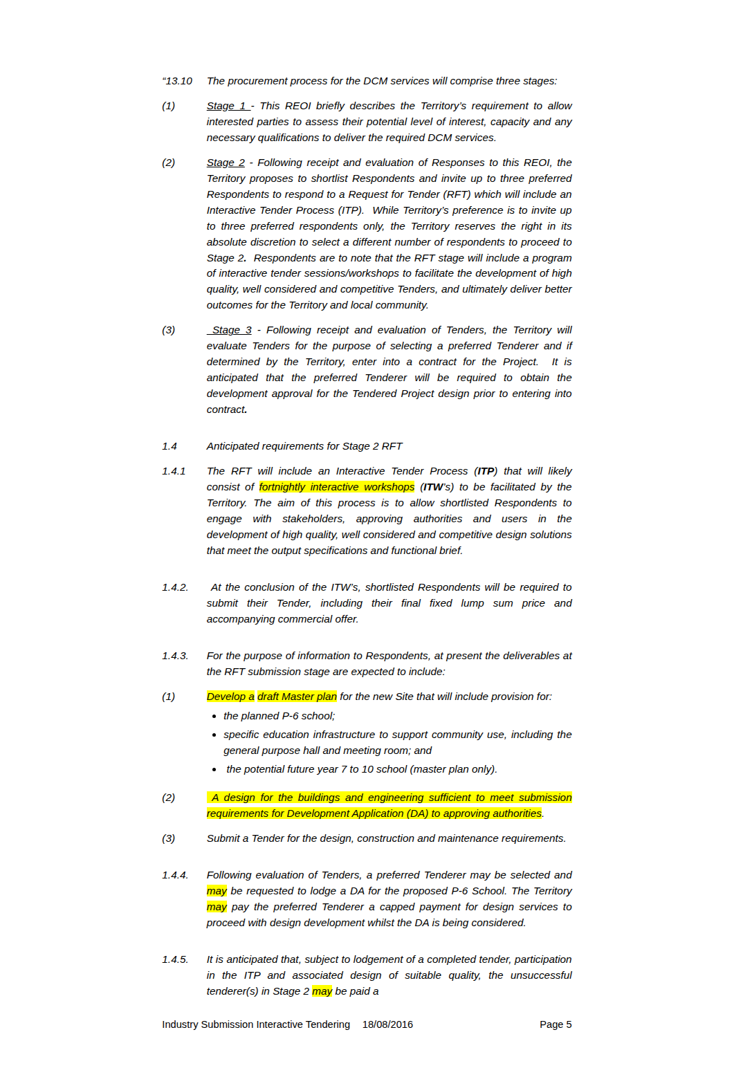“13.10
The procurement process for the DCM services will comprise three stages:
(1)
Stage 1 - This REOI briefly describes the Territory’s requirement to allow interested parties to assess their potential level of interest, capacity and any necessary qualifications to deliver the required DCM services.
(2)
Stage 2 - Following receipt and evaluation of Responses to this REOI, the Territory proposes to shortlist Respondents and invite up to three preferred Respondents to respond to a Request for Tender (RFT) which will include an Interactive Tender Process (ITP). While Territory’s preference is to invite up to three preferred respondents only, the Territory reserves the right in its absolute discretion to select a different number of respondents to proceed to Stage 2. Respondents are to note that the RFT stage will include a program of interactive tender sessions/workshops to facilitate the development of high quality, well considered and competitive Tenders, and ultimately deliver better outcomes for the Territory and local community.
(3)
Stage 3 - Following receipt and evaluation of Tenders, the Territory will evaluate Tenders for the purpose of selecting a preferred Tenderer and if determined by the Territory, enter into a contract for the Project. It is anticipated that the preferred Tenderer will be required to obtain the development approval for the Tendered Project design prior to entering into contract.
1.4
Anticipated requirements for Stage 2 RFT
1.4.1
The RFT will include an Interactive Tender Process (ITP) that will likely consist of fortnightly interactive workshops (ITW’s) to be facilitated by the Territory. The aim of this process is to allow shortlisted Respondents to engage with stakeholders, approving authorities and users in the development of high quality, well considered and competitive design solutions that meet the output specifications and functional brief.
1.4.2.
At the conclusion of the ITW’s, shortlisted Respondents will be required to submit their Tender, including their final fixed lump sum price and accompanying commercial offer.
1.4.3.
For the purpose of information to Respondents, at present the deliverables at the RFT submission stage are expected to include:
(1)
Develop a draft Master plan for the new Site that will include provision for:
the planned P-6 school;
specific education infrastructure to support community use, including the general purpose hall and meeting room; and
the potential future year 7 to 10 school (master plan only).
(2)
A design for the buildings and engineering sufficient to meet submission requirements for Development Application (DA) to approving authorities.
(3)
Submit a Tender for the design, construction and maintenance requirements.
1.4.4.
Following evaluation of Tenders, a preferred Tenderer may be selected and may be requested to lodge a DA for the proposed P-6 School. The Territory may pay the preferred Tenderer a capped payment for design services to proceed with design development whilst the DA is being considered.
1.4.5.
It is anticipated that, subject to lodgement of a completed tender, participation in the ITP and associated design of suitable quality, the unsuccessful tenderer(s) in Stage 2 may be paid a
Industry Submission Interactive Tendering
18/08/2016
Page 5